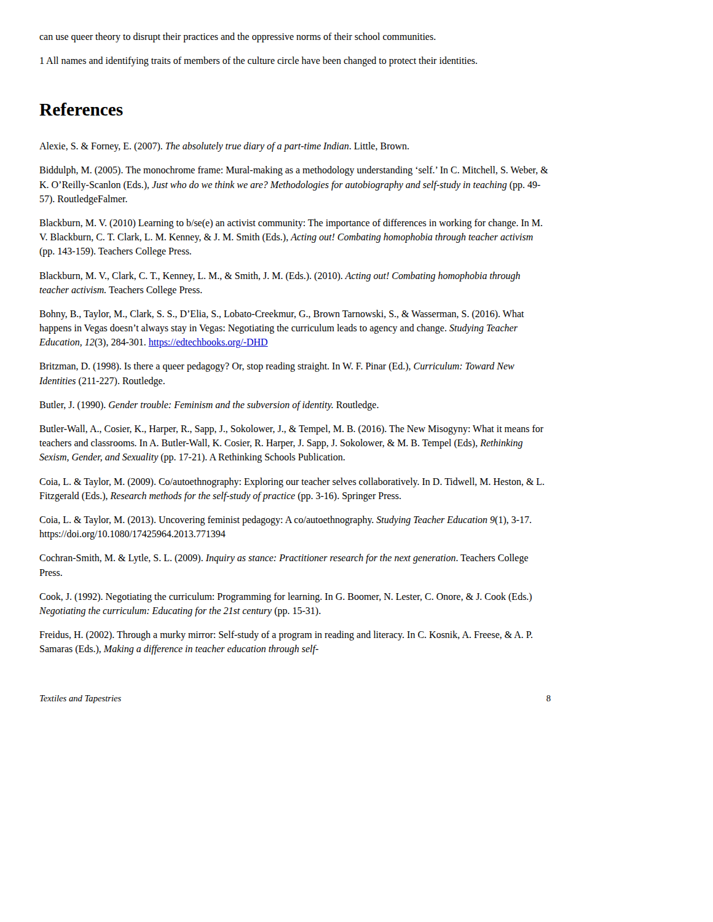can use queer theory to disrupt their practices and the oppressive norms of their school communities.
1 All names and identifying traits of members of the culture circle have been changed to protect their identities.
References
Alexie, S. & Forney, E. (2007). The absolutely true diary of a part-time Indian. Little, Brown.
Biddulph, M. (2005). The monochrome frame: Mural-making as a methodology understanding ‘self.’ In C. Mitchell, S. Weber, & K. O’Reilly-Scanlon (Eds.), Just who do we think we are? Methodologies for autobiography and self-study in teaching (pp. 49-57). RoutledgeFalmer.
Blackburn, M. V. (2010) Learning to b/se(e) an activist community: The importance of differences in working for change. In M. V. Blackburn, C. T. Clark, L. M. Kenney, & J. M. Smith (Eds.), Acting out! Combating homophobia through teacher activism (pp. 143-159). Teachers College Press.
Blackburn, M. V., Clark, C. T., Kenney, L. M., & Smith, J. M. (Eds.). (2010). Acting out! Combating homophobia through teacher activism. Teachers College Press.
Bohny, B., Taylor, M., Clark, S. S., D’Elia, S., Lobato-Creekmur, G., Brown Tarnowski, S., & Wasserman, S. (2016). What happens in Vegas doesn’t always stay in Vegas: Negotiating the curriculum leads to agency and change. Studying Teacher Education, 12(3), 284-301. https://edtechbooks.org/-DHD
Britzman, D. (1998). Is there a queer pedagogy? Or, stop reading straight. In W. F. Pinar (Ed.), Curriculum: Toward New Identities (211-227). Routledge.
Butler, J. (1990). Gender trouble: Feminism and the subversion of identity. Routledge.
Butler-Wall, A., Cosier, K., Harper, R., Sapp, J., Sokolower, J., & Tempel, M. B. (2016). The New Misogyny: What it means for teachers and classrooms. In A. Butler-Wall, K. Cosier, R. Harper, J. Sapp, J. Sokolower, & M. B. Tempel (Eds), Rethinking Sexism, Gender, and Sexuality (pp. 17-21). A Rethinking Schools Publication.
Coia, L. & Taylor, M. (2009). Co/autoethnography: Exploring our teacher selves collaboratively. In D. Tidwell, M. Heston, & L. Fitzgerald (Eds.), Research methods for the self-study of practice (pp. 3-16). Springer Press.
Coia, L. & Taylor, M. (2013). Uncovering feminist pedagogy: A co/autoethnography. Studying Teacher Education 9(1), 3-17. https://doi.org/10.1080/17425964.2013.771394
Cochran-Smith, M. & Lytle, S. L. (2009). Inquiry as stance: Practitioner research for the next generation. Teachers College Press.
Cook, J. (1992). Negotiating the curriculum: Programming for learning. In G. Boomer, N. Lester, C. Onore, & J. Cook (Eds.) Negotiating the curriculum: Educating for the 21st century (pp. 15-31).
Freidus, H. (2002). Through a murky mirror: Self-study of a program in reading and literacy. In C. Kosnik, A. Freese, & A. P. Samaras (Eds.), Making a difference in teacher education through self-
Textiles and Tapestries 8